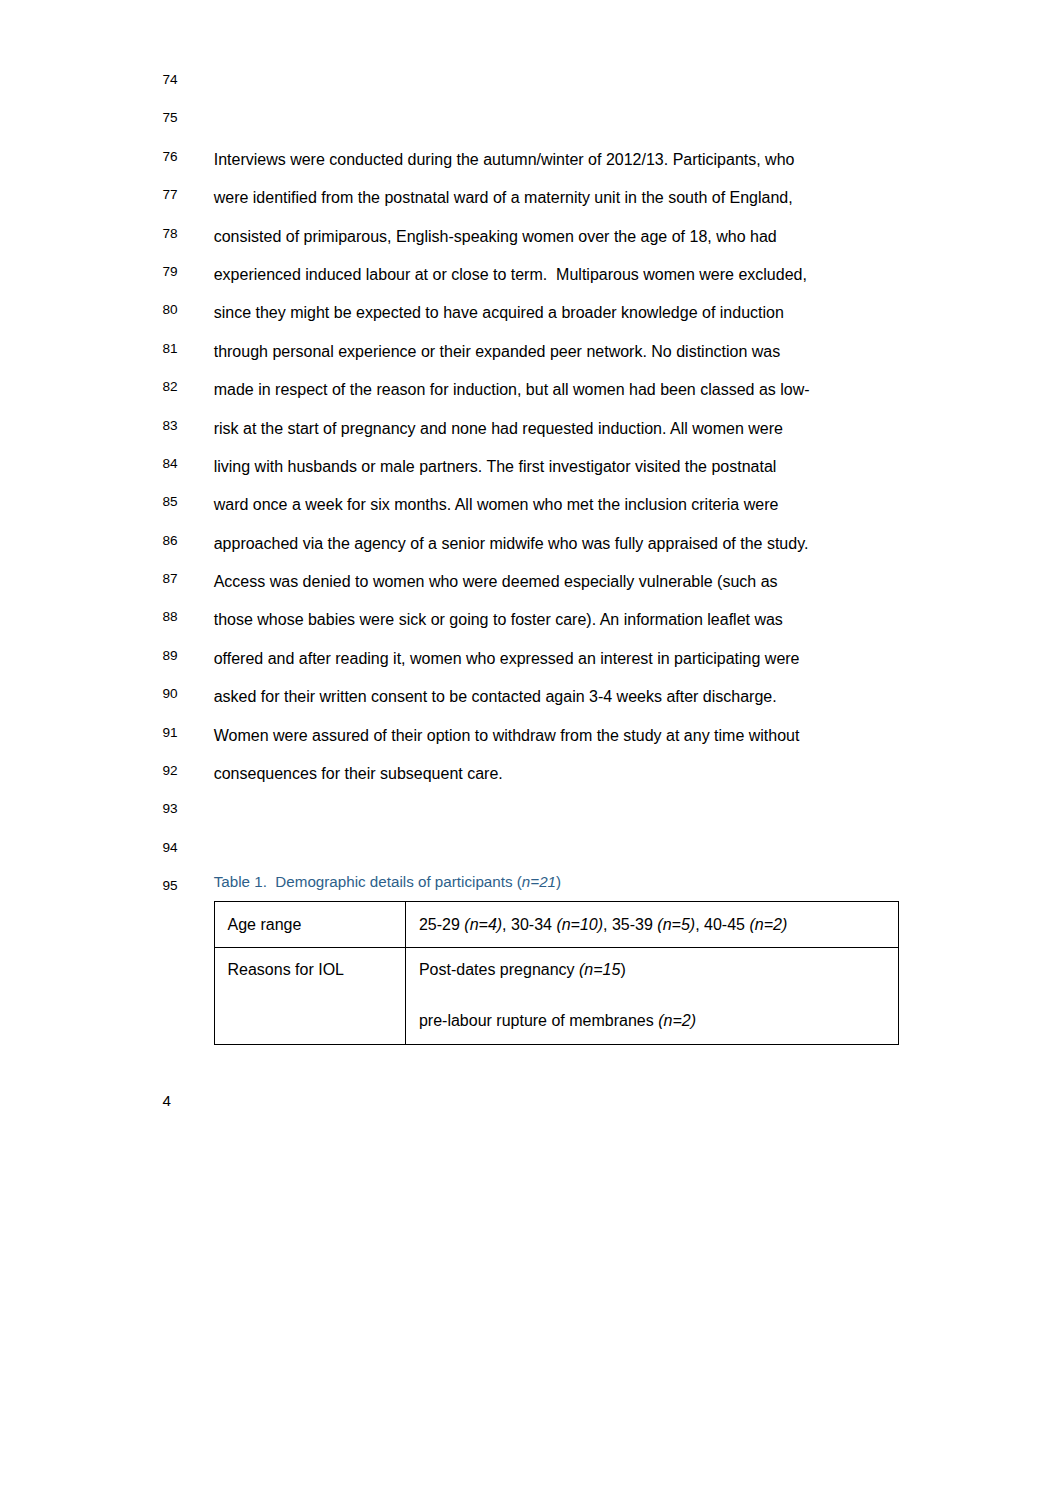Interviews were conducted during the autumn/winter of 2012/13. Participants, who
were identified from the postnatal ward of a maternity unit in the south of England,
consisted of primiparous, English-speaking women over the age of 18, who had
experienced induced labour at or close to term. Multiparous women were excluded,
since they might be expected to have acquired a broader knowledge of induction
through personal experience or their expanded peer network. No distinction was
made in respect of the reason for induction, but all women had been classed as low-
risk at the start of pregnancy and none had requested induction. All women were
living with husbands or male partners. The first investigator visited the postnatal
ward once a week for six months. All women who met the inclusion criteria were
approached via the agency of a senior midwife who was fully appraised of the study.
Access was denied to women who were deemed especially vulnerable (such as
those whose babies were sick or going to foster care). An information leaflet was
offered and after reading it, women who expressed an interest in participating were
asked for their written consent to be contacted again 3-4 weeks after discharge.
Women were assured of their option to withdraw from the study at any time without
consequences for their subsequent care.
Table 1. Demographic details of participants (n=21)
| Age range | 25-29 (n=4) , 30-34 (n=10) , 35-39 (n=5) , 40-45 (n=2) |
| Reasons for IOL | Post-dates pregnancy (n=15 ) pre-labour rupture of membranes (n=2) |
4